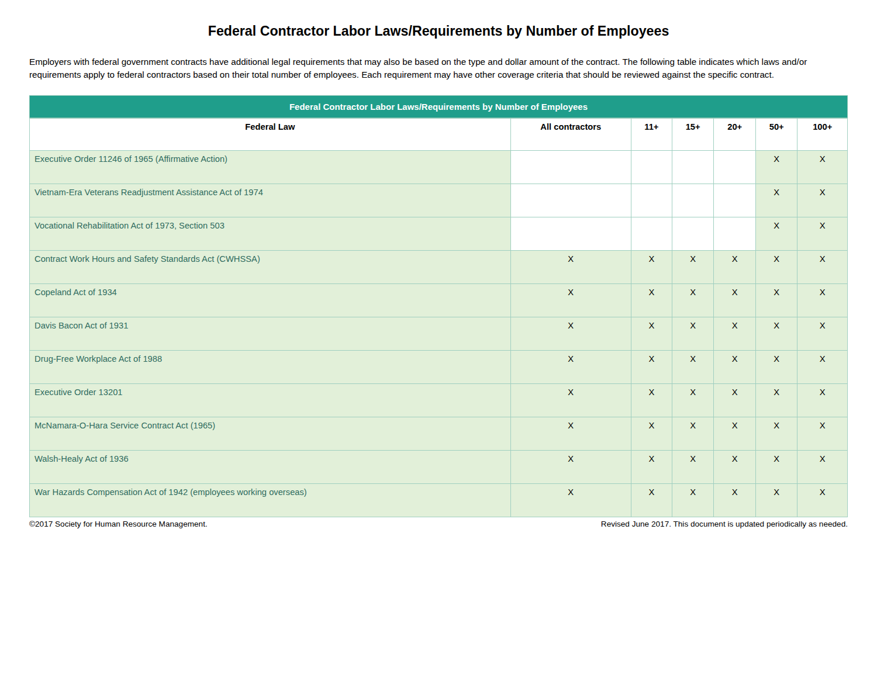Federal Contractor Labor Laws/Requirements by Number of Employees
Employers with federal government contracts have additional legal requirements that may also be based on the type and dollar amount of the contract. The following table indicates which laws and/or requirements apply to federal contractors based on their total number of employees. Each requirement may have other coverage criteria that should be reviewed against the specific contract.
Federal Contractor Labor Laws/Requirements by Number of Employees
| Federal Law | All contractors | 11+ | 15+ | 20+ | 50+ | 100+ |
| --- | --- | --- | --- | --- | --- | --- |
| Executive Order 11246 of 1965 (Affirmative Action) | | | | | X | X |
| Vietnam-Era Veterans Readjustment Assistance Act of 1974 | | | | | X | X |
| Vocational Rehabilitation Act of 1973, Section 503 | | | | | X | X |
| Contract Work Hours and Safety Standards Act (CWHSSA) | X | X | X | X | X | X |
| Copeland Act of 1934 | X | X | X | X | X | X |
| Davis Bacon Act of 1931 | X | X | X | X | X | X |
| Drug-Free Workplace Act of 1988 | X | X | X | X | X | X |
| Executive Order 13201 | X | X | X | X | X | X |
| McNamara-O-Hara Service Contract Act (1965) | X | X | X | X | X | X |
| Walsh-Healy Act of 1936 | X | X | X | X | X | X |
| War Hazards Compensation Act of 1942 (employees working overseas) | X | X | X | X | X | X |
©2017 Society for Human Resource Management.
Revised June 2017. This document is updated periodically as needed.